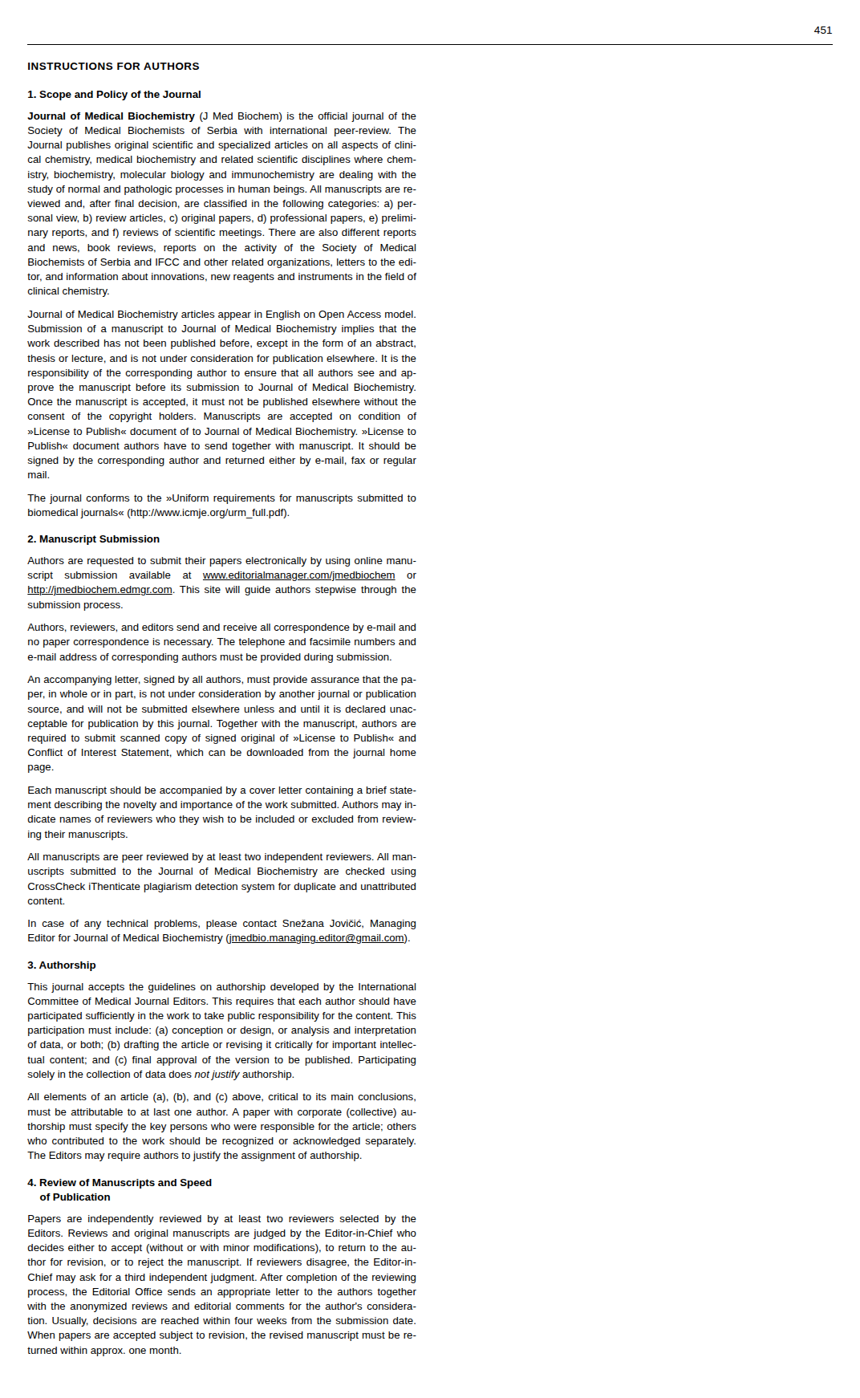451
Instructions for Authors
1. Scope and Policy of the Journal
Journal of Medical Biochemistry (J Med Biochem) is the official journal of the Society of Medical Biochemists of Serbia with international peer-review. The Journal publishes original scientific and specialized articles on all aspects of clinical chemistry, medical biochemistry and related scientific disciplines where chemistry, biochemistry, molecular biology and immunochemistry are dealing with the study of normal and pathologic processes in human beings. All manuscripts are reviewed and, after final decision, are classified in the following categories: a) personal view, b) review articles, c) original papers, d) professional papers, e) preliminary reports, and f) reviews of scientific meetings. There are also different reports and news, book reviews, reports on the activity of the Society of Medical Biochemists of Serbia and IFCC and other related organizations, letters to the editor, and information about innovations, new reagents and instruments in the field of clinical chemistry.
Journal of Medical Biochemistry articles appear in English on Open Access model. Submission of a manuscript to Journal of Medical Biochemistry implies that the work described has not been published before, except in the form of an abstract, thesis or lecture, and is not under consideration for publication elsewhere. It is the responsibility of the corresponding author to ensure that all authors see and approve the manuscript before its submission to Journal of Medical Biochemistry. Once the manuscript is accepted, it must not be published elsewhere without the consent of the copyright holders. Manuscripts are accepted on condition of »License to Publish« document of to Journal of Medical Biochemistry. »License to Publish« document authors have to send together with manuscript. It should be signed by the corresponding author and returned either by e-mail, fax or regular mail.
The journal conforms to the »Uniform requirements for manuscripts submitted to biomedical journals« (http://www.icmje.org/urm_full.pdf).
2. Manuscript Submission
Authors are requested to submit their papers electronically by using online manuscript submission available at www.editorialmanager.com/jmedbiochem or http://jmedbiochem.edmgr.com. This site will guide authors stepwise through the submission process.
Authors, reviewers, and editors send and receive all correspondence by e-mail and no paper correspondence is necessary. The telephone and facsimile numbers and e-mail address of corresponding authors must be provided during submission.
An accompanying letter, signed by all authors, must provide assurance that the paper, in whole or in part, is not under consideration by another journal or publication source, and will not be submitted elsewhere unless and until it is declared unacceptable for publication by this journal. Together with the manuscript, authors are required to submit scanned copy of signed original of »License to Publish« and Conflict of Interest Statement, which can be downloaded from the journal home page.
Each manuscript should be accompanied by a cover letter containing a brief statement describing the novelty and importance of the work submitted. Authors may indicate names of reviewers who they wish to be included or excluded from reviewing their manuscripts.
All manuscripts are peer reviewed by at least two independent reviewers. All manuscripts submitted to the Journal of Medical Biochemistry are checked using CrossCheck iThenticate plagiarism detection system for duplicate and unattributed content.
In case of any technical problems, please contact Snežana Jovičić, Managing Editor for Journal of Medical Biochemistry (jmedbio.managing.editor@gmail.com).
3. Authorship
This journal accepts the guidelines on authorship developed by the International Committee of Medical Journal Editors. This requires that each author should have participated sufficiently in the work to take public responsibility for the content. This participation must include: (a) conception or design, or analysis and interpretation of data, or both; (b) drafting the article or revising it critically for important intellectual content; and (c) final approval of the version to be published. Participating solely in the collection of data does not justify authorship.
All elements of an article (a), (b), and (c) above, critical to its main conclusions, must be attributable to at last one author. A paper with corporate (collective) authorship must specify the key persons who were responsible for the article; others who contributed to the work should be recognized or acknowledged separately. The Editors may require authors to justify the assignment of authorship.
4. Review of Manuscripts and Speed
of Publication
Papers are independently reviewed by at least two reviewers selected by the Editors. Reviews and original manuscripts are judged by the Editor-in-Chief who decides either to accept (without or with minor modifications), to return to the author for revision, or to reject the manuscript. If reviewers disagree, the Editor-in-Chief may ask for a third independent judgment. After completion of the reviewing process, the Editorial Office sends an appropriate letter to the authors together with the anonymized reviews and editorial comments for the author's consideration. Usually, decisions are reached within four weeks from the submission date. When papers are accepted subject to revision, the revised manuscript must be returned within approx. one month.